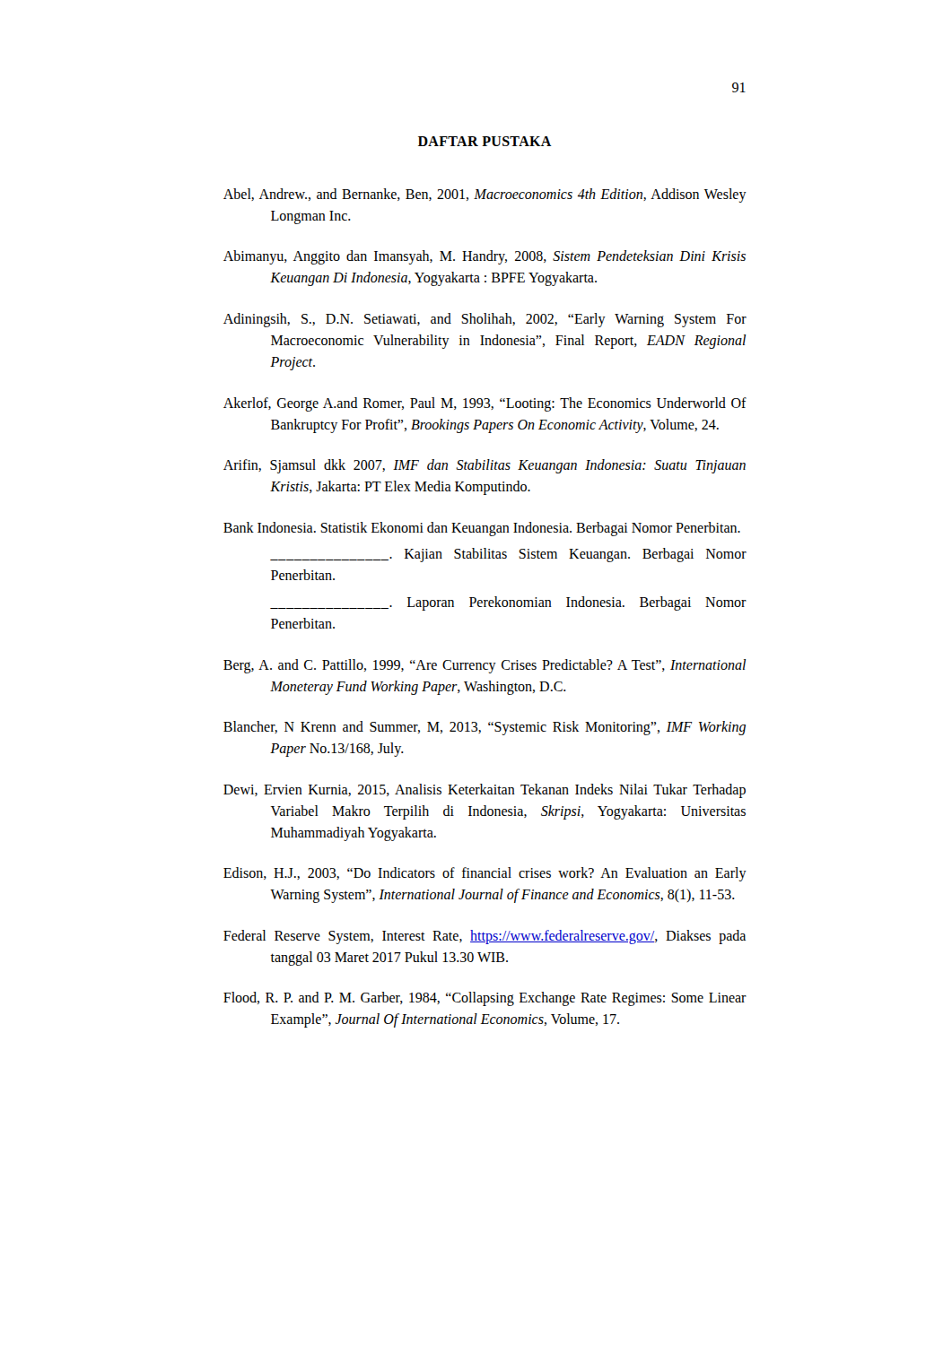91
DAFTAR PUSTAKA
Abel, Andrew., and Bernanke, Ben, 2001, Macroeconomics 4th Edition, Addison Wesley Longman Inc.
Abimanyu, Anggito dan Imansyah, M. Handry, 2008, Sistem Pendeteksian Dini Krisis Keuangan Di Indonesia, Yogyakarta : BPFE Yogyakarta.
Adiningsih, S., D.N. Setiawati, and Sholihah, 2002, “Early Warning System For Macroeconomic Vulnerability in Indonesia”, Final Report, EADN Regional Project.
Akerlof, George A.and Romer, Paul M, 1993, “Looting: The Economics Underworld Of Bankruptcy For Profit”, Brookings Papers On Economic Activity, Volume, 24.
Arifin, Sjamsul dkk 2007, IMF dan Stabilitas Keuangan Indonesia: Suatu Tinjauan Kristis, Jakarta: PT Elex Media Komputindo.
Bank Indonesia. Statistik Ekonomi dan Keuangan Indonesia. Berbagai Nomor Penerbitan.
_______________. Kajian Stabilitas Sistem Keuangan. Berbagai Nomor Penerbitan.
_______________. Laporan Perekonomian Indonesia. Berbagai Nomor Penerbitan.
Berg, A. and C. Pattillo, 1999, “Are Currency Crises Predictable? A Test”, International Moneteray Fund Working Paper, Washington, D.C.
Blancher, N Krenn and Summer, M, 2013, “Systemic Risk Monitoring”, IMF Working Paper No.13/168, July.
Dewi, Ervien Kurnia, 2015, Analisis Keterkaitan Tekanan Indeks Nilai Tukar Terhadap Variabel Makro Terpilih di Indonesia, Skripsi, Yogyakarta: Universitas Muhammadiyah Yogyakarta.
Edison, H.J., 2003, “Do Indicators of financial crises work? An Evaluation an Early Warning System”, International Journal of Finance and Economics, 8(1), 11-53.
Federal Reserve System, Interest Rate, https://www.federalreserve.gov/, Diakses pada tanggal 03 Maret 2017 Pukul 13.30 WIB.
Flood, R. P. and P. M. Garber, 1984, “Collapsing Exchange Rate Regimes: Some Linear Example”, Journal Of International Economics, Volume, 17.